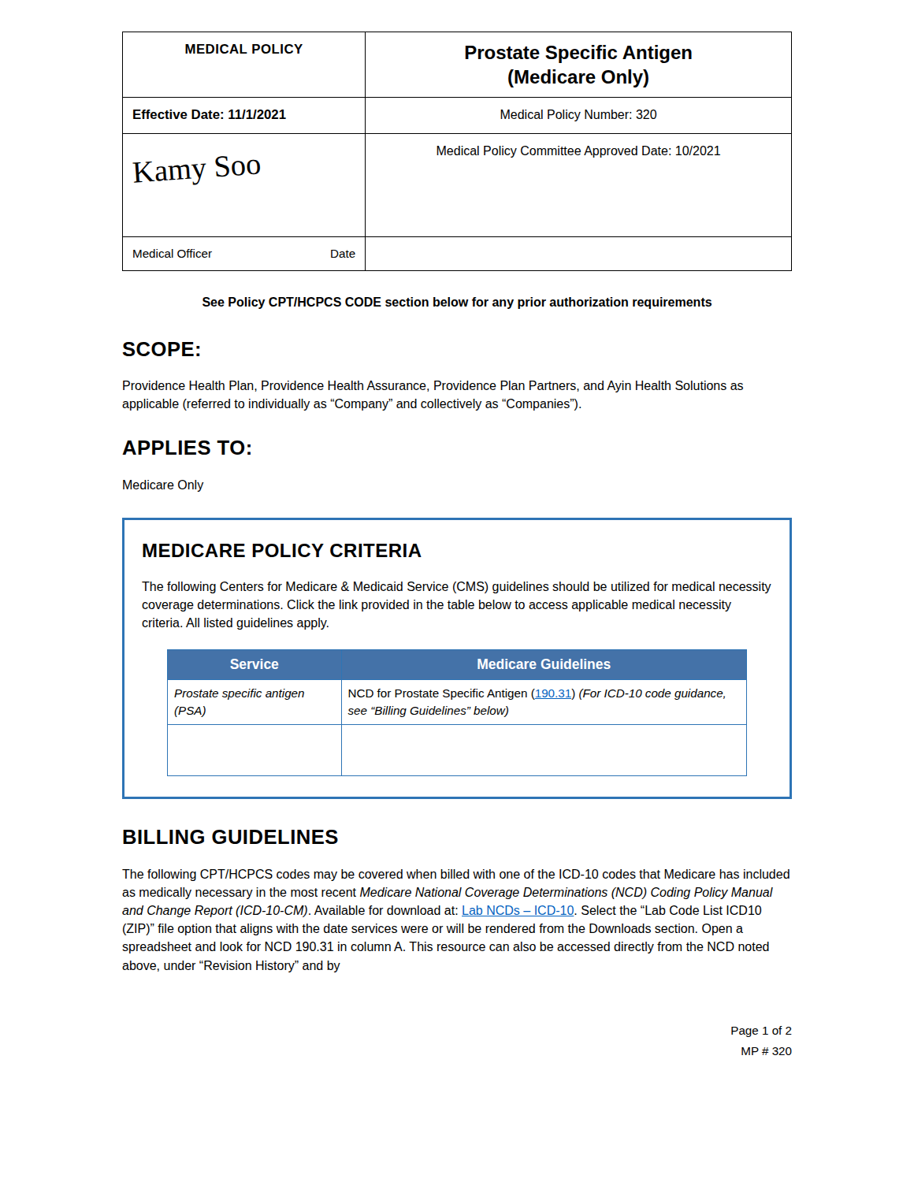| MEDICAL POLICY | Prostate Specific Antigen (Medicare Only) |
| Effective Date: 11/1/2021 | Medical Policy Number: 320 |
| Kamy Soo | Medical Policy Committee Approved Date: 10/2021 |
| Medical Officer Date | |
See Policy CPT/HCPCS CODE section below for any prior authorization requirements
SCOPE:
Providence Health Plan, Providence Health Assurance, Providence Plan Partners, and Ayin Health Solutions as applicable (referred to individually as “Company” and collectively as “Companies”).
APPLIES TO:
Medicare Only
MEDICARE POLICY CRITERIA
The following Centers for Medicare & Medicaid Service (CMS) guidelines should be utilized for medical necessity coverage determinations. Click the link provided in the table below to access applicable medical necessity criteria. All listed guidelines apply.
| Service | Medicare Guidelines |
| --- | --- |
| Prostate specific antigen (PSA) | NCD for Prostate Specific Antigen ( 190.31 ) (For ICD-10 code guidance, see “Billing Guidelines” below) |
BILLING GUIDELINES
The following CPT/HCPCS codes may be covered when billed with one of the ICD-10 codes that Medicare has included as medically necessary in the most recent Medicare National Coverage Determinations (NCD) Coding Policy Manual and Change Report (ICD-10-CM). Available for download at: Lab NCDs – ICD-10. Select the “Lab Code List ICD10 (ZIP)” file option that aligns with the date services were or will be rendered from the Downloads section. Open a spreadsheet and look for NCD 190.31 in column A. This resource can also be accessed directly from the NCD noted above, under “Revision History” and by
Page 1 of 2
MP # 320